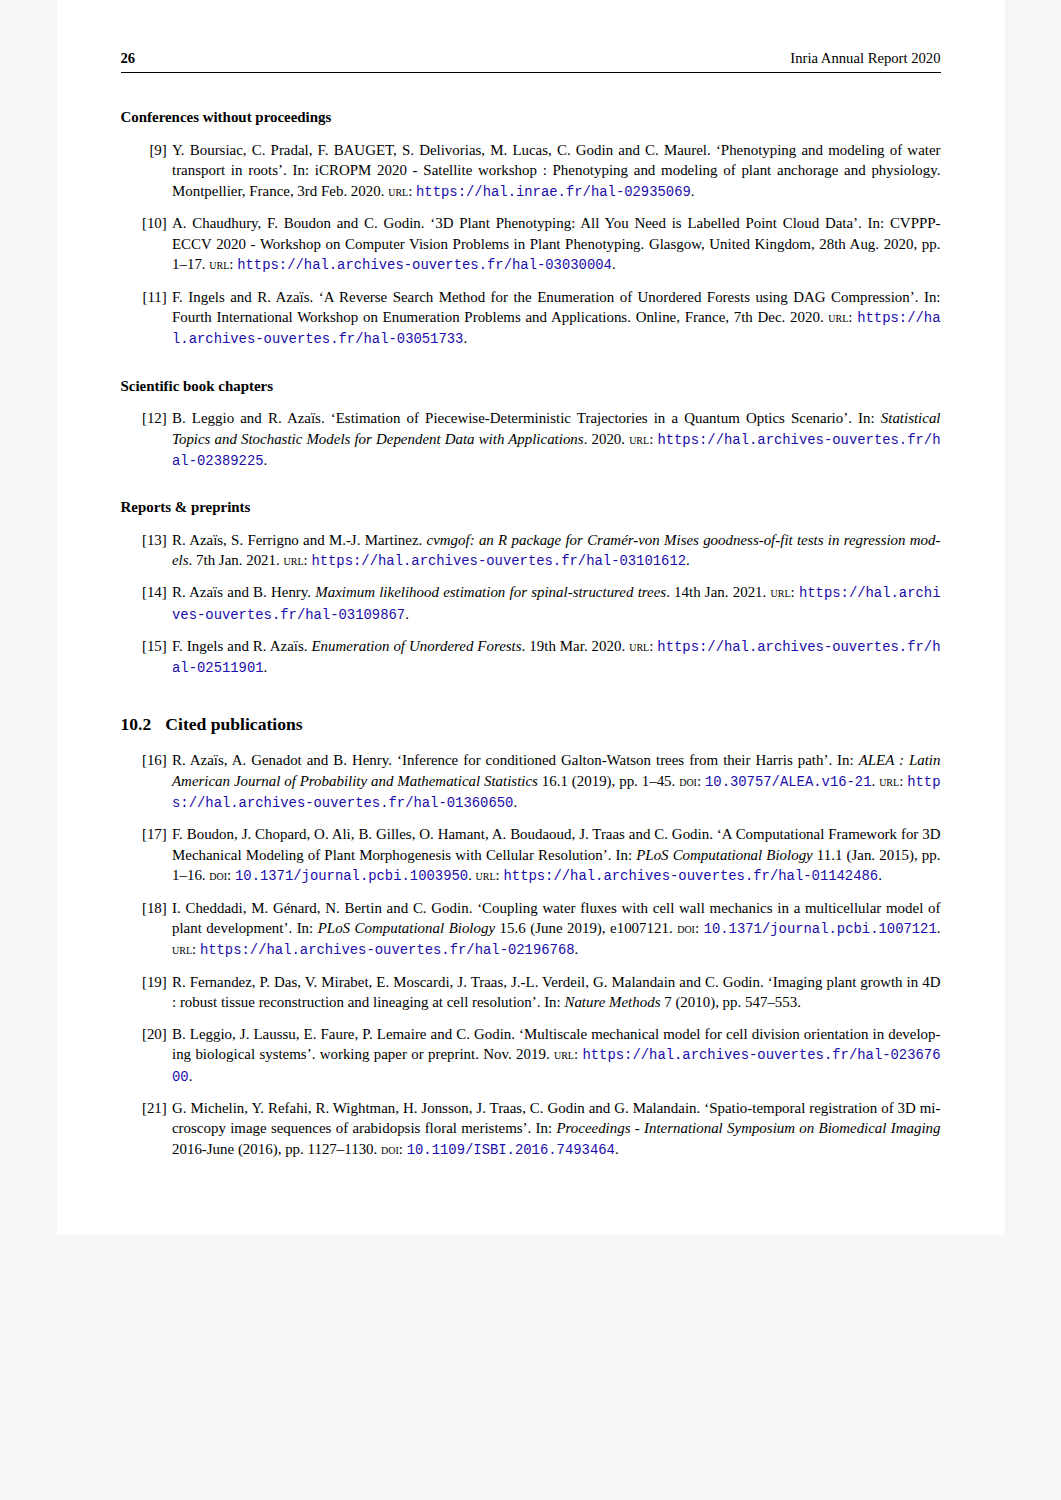26 Inria Annual Report 2020
Conferences without proceedings
[9] Y. Boursiac, C. Pradal, F. BAUGET, S. Delivorias, M. Lucas, C. Godin and C. Maurel. ‘Phenotyping and modeling of water transport in roots’. In: iCROPM 2020 - Satellite workshop : Phenotyping and modeling of plant anchorage and physiology. Montpellier, France, 3rd Feb. 2020. url: https://hal.inrae.fr/hal-02935069.
[10] A. Chaudhury, F. Boudon and C. Godin. ‘3D Plant Phenotyping: All You Need is Labelled Point Cloud Data’. In: CVPPP-ECCV 2020 - Workshop on Computer Vision Problems in Plant Phenotyping. Glasgow, United Kingdom, 28th Aug. 2020, pp. 1–17. url: https://hal.archives-ouvertes.fr/hal-03030004.
[11] F. Ingels and R. Azaïs. ‘A Reverse Search Method for the Enumeration of Unordered Forests using DAG Compression’. In: Fourth International Workshop on Enumeration Problems and Applications. Online, France, 7th Dec. 2020. url: https://hal.archives-ouvertes.fr/hal-03051733.
Scientific book chapters
[12] B. Leggio and R. Azaïs. ‘Estimation of Piecewise-Deterministic Trajectories in a Quantum Optics Scenario’. In: Statistical Topics and Stochastic Models for Dependent Data with Applications. 2020. url: https://hal.archives-ouvertes.fr/hal-02389225.
Reports & preprints
[13] R. Azaïs, S. Ferrigno and M.-J. Martinez. cvmgof: an R package for Cramér-von Mises goodness-of-fit tests in regression models. 7th Jan. 2021. url: https://hal.archives-ouvertes.fr/hal-03101612.
[14] R. Azaïs and B. Henry. Maximum likelihood estimation for spinal-structured trees. 14th Jan. 2021. url: https://hal.archives-ouvertes.fr/hal-03109867.
[15] F. Ingels and R. Azaïs. Enumeration of Unordered Forests. 19th Mar. 2020. url: https://hal.archives-ouvertes.fr/hal-02511901.
10.2 Cited publications
[16] R. Azaïs, A. Genadot and B. Henry. ‘Inference for conditioned Galton-Watson trees from their Harris path’. In: ALEA : Latin American Journal of Probability and Mathematical Statistics 16.1 (2019), pp. 1–45. doi: 10.30757/ALEA.v16-21. url: https://hal.archives-ouvertes.fr/hal-01360650.
[17] F. Boudon, J. Chopard, O. Ali, B. Gilles, O. Hamant, A. Boudaoud, J. Traas and C. Godin. ‘A Computational Framework for 3D Mechanical Modeling of Plant Morphogenesis with Cellular Resolution’. In: PLoS Computational Biology 11.1 (Jan. 2015), pp. 1–16. doi: 10.1371/journal.pcbi.1003950. url: https://hal.archives-ouvertes.fr/hal-01142486.
[18] I. Cheddadi, M. Génard, N. Bertin and C. Godin. ‘Coupling water fluxes with cell wall mechanics in a multicellular model of plant development’. In: PLoS Computational Biology 15.6 (June 2019), e1007121. doi: 10.1371/journal.pcbi.1007121. url: https://hal.archives-ouvertes.fr/hal-02196768.
[19] R. Fernandez, P. Das, V. Mirabet, E. Moscardi, J. Traas, J.-L. Verdeil, G. Malandain and C. Godin. ‘Imaging plant growth in 4D : robust tissue reconstruction and lineaging at cell resolution’. In: Nature Methods 7 (2010), pp. 547–553.
[20] B. Leggio, J. Laussu, E. Faure, P. Lemaire and C. Godin. ‘Multiscale mechanical model for cell division orientation in developing biological systems’. working paper or preprint. Nov. 2019. url: https://hal.archives-ouvertes.fr/hal-02367600.
[21] G. Michelin, Y. Refahi, R. Wightman, H. Jonsson, J. Traas, C. Godin and G. Malandain. ‘Spatio-temporal registration of 3D microscopy image sequences of arabidopsis floral meristems’. In: Proceedings - International Symposium on Biomedical Imaging 2016-June (2016), pp. 1127–1130. doi: 10.1109/ISBI.2016.7493464.